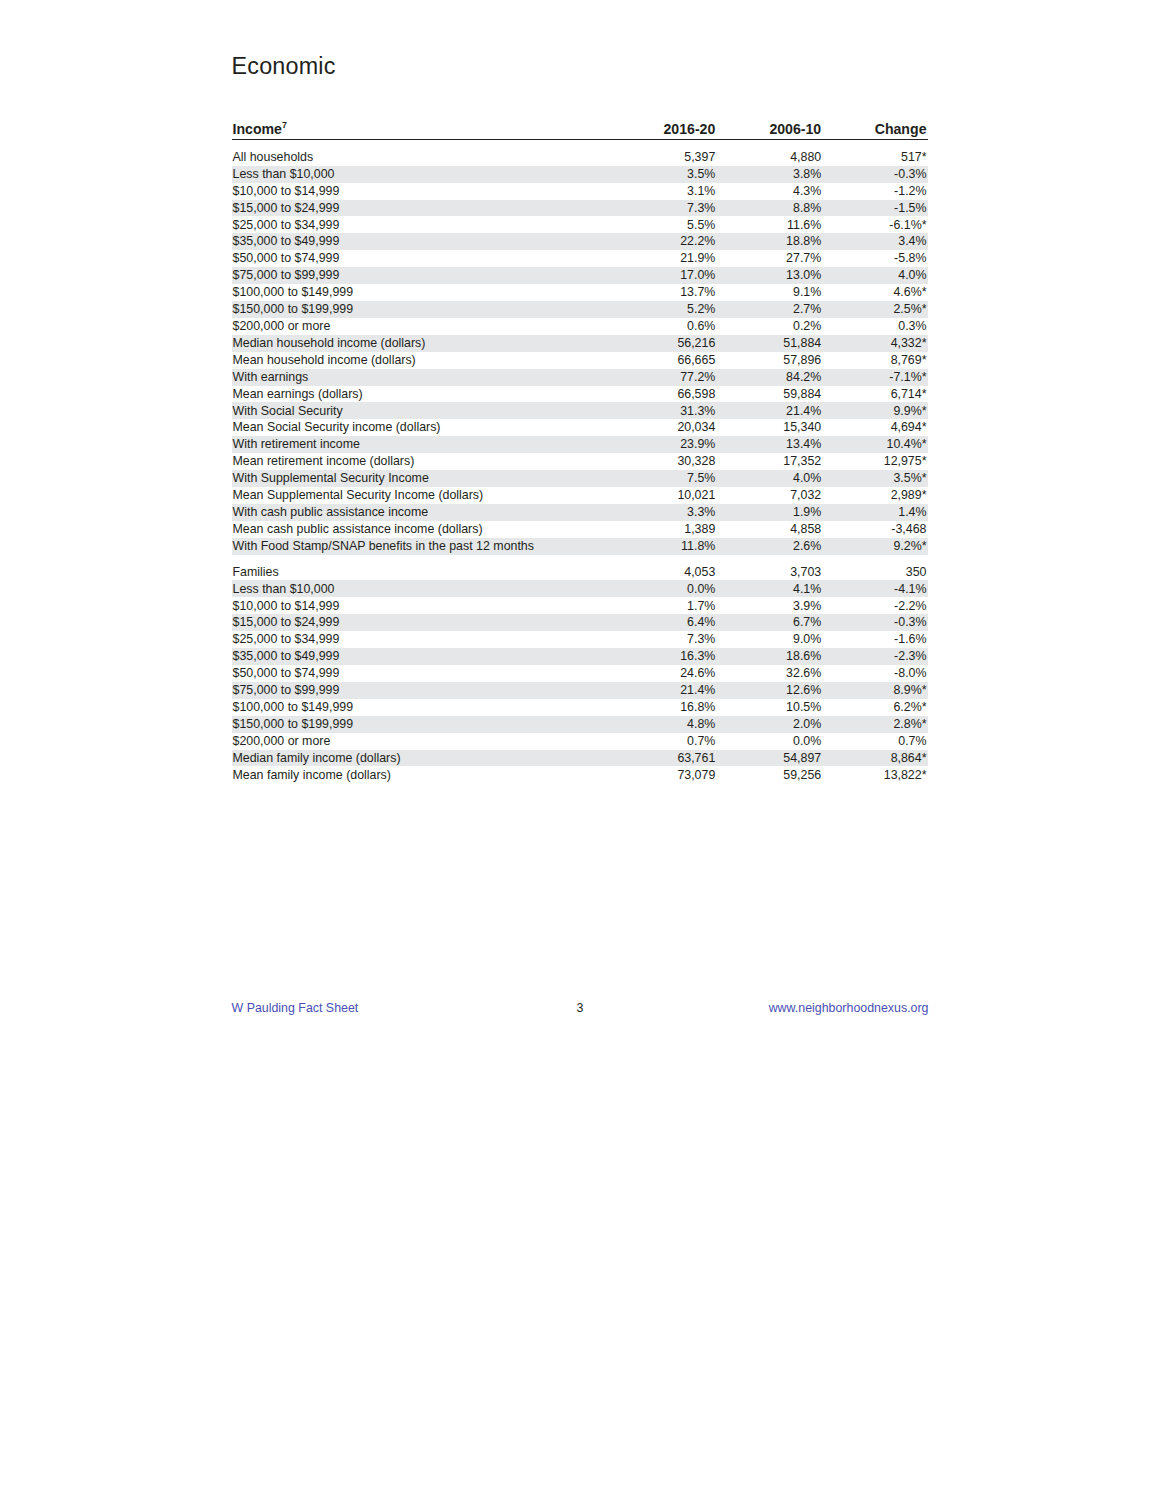Economic
| Income 7 | 2016-20 | 2006-10 | Change |
| --- | --- | --- | --- |
| All households | 5,397 | 4,880 | 517* |
| Less than $10,000 | 3.5% | 3.8% | -0.3% |
| $10,000 to $14,999 | 3.1% | 4.3% | -1.2% |
| $15,000 to $24,999 | 7.3% | 8.8% | -1.5% |
| $25,000 to $34,999 | 5.5% | 11.6% | -6.1%* |
| $35,000 to $49,999 | 22.2% | 18.8% | 3.4% |
| $50,000 to $74,999 | 21.9% | 27.7% | -5.8% |
| $75,000 to $99,999 | 17.0% | 13.0% | 4.0% |
| $100,000 to $149,999 | 13.7% | 9.1% | 4.6%* |
| $150,000 to $199,999 | 5.2% | 2.7% | 2.5%* |
| $200,000 or more | 0.6% | 0.2% | 0.3% |
| Median household income (dollars) | 56,216 | 51,884 | 4,332* |
| Mean household income (dollars) | 66,665 | 57,896 | 8,769* |
| With earnings | 77.2% | 84.2% | -7.1%* |
| Mean earnings (dollars) | 66,598 | 59,884 | 6,714* |
| With Social Security | 31.3% | 21.4% | 9.9%* |
| Mean Social Security income (dollars) | 20,034 | 15,340 | 4,694* |
| With retirement income | 23.9% | 13.4% | 10.4%* |
| Mean retirement income (dollars) | 30,328 | 17,352 | 12,975* |
| With Supplemental Security Income | 7.5% | 4.0% | 3.5%* |
| Mean Supplemental Security Income (dollars) | 10,021 | 7,032 | 2,989* |
| With cash public assistance income | 3.3% | 1.9% | 1.4% |
| Mean cash public assistance income (dollars) | 1,389 | 4,858 | -3,468 |
| With Food Stamp/SNAP benefits in the past 12 months | 11.8% | 2.6% | 9.2%* |
| Families | 4,053 | 3,703 | 350 |
| Less than $10,000 | 0.0% | 4.1% | -4.1% |
| $10,000 to $14,999 | 1.7% | 3.9% | -2.2% |
| $15,000 to $24,999 | 6.4% | 6.7% | -0.3% |
| $25,000 to $34,999 | 7.3% | 9.0% | -1.6% |
| $35,000 to $49,999 | 16.3% | 18.6% | -2.3% |
| $50,000 to $74,999 | 24.6% | 32.6% | -8.0% |
| $75,000 to $99,999 | 21.4% | 12.6% | 8.9%* |
| $100,000 to $149,999 | 16.8% | 10.5% | 6.2%* |
| $150,000 to $199,999 | 4.8% | 2.0% | 2.8%* |
| $200,000 or more | 0.7% | 0.0% | 0.7% |
| Median family income (dollars) | 63,761 | 54,897 | 8,864* |
| Mean family income (dollars) | 73,079 | 59,256 | 13,822* |
| W Paulding Fact Sheet | 3 | www.neighborhoodnexus.org |